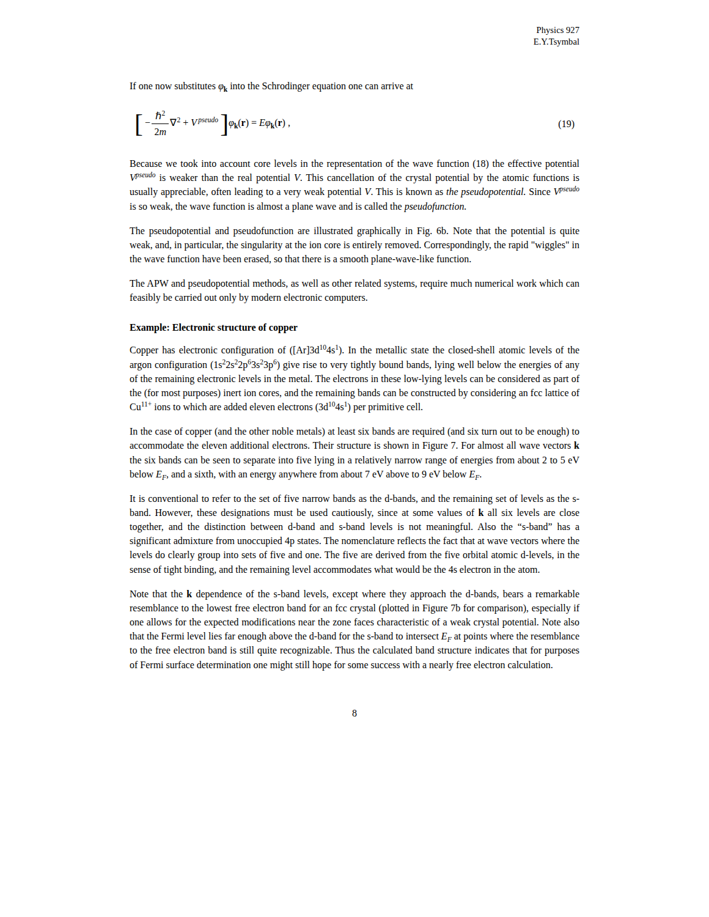Physics 927
E.Y.Tsymbal
If one now substitutes φk into the Schrodinger equation one can arrive at
[ −ℏ22m∇2 + V pseudo ] φk(r) = Eφk(r) ,
(19)
Because we took into account core levels in the representation of the wave function (18) the effective potential Vpseudo is weaker than the real potential V. This cancellation of the crystal potential by the atomic functions is usually appreciable, often leading to a very weak potential V. This is known as the pseudopotential. Since Vpseudo is so weak, the wave function is almost a plane wave and is called the pseudofunction.
The pseudopotential and pseudofunction are illustrated graphically in Fig. 6b. Note that the potential is quite weak, and, in particular, the singularity at the ion core is entirely removed. Correspondingly, the rapid "wiggles" in the wave function have been erased, so that there is a smooth plane-wave-like function.
The APW and pseudopotential methods, as well as other related systems, require much numerical work which can feasibly be carried out only by modern electronic computers.
Example: Electronic structure of copper
Copper has electronic configuration of ([Ar]3d104s1). In the metallic state the closed-shell atomic levels of the argon configuration (1s22s22p63s23p6) give rise to very tightly bound bands, lying well below the energies of any of the remaining electronic levels in the metal. The electrons in these low-lying levels can be considered as part of the (for most purposes) inert ion cores, and the remaining bands can be constructed by considering an fcc lattice of Cu11+ ions to which are added eleven electrons (3d104s1) per primitive cell.
In the case of copper (and the other noble metals) at least six bands are required (and six turn out to be enough) to accommodate the eleven additional electrons. Their structure is shown in Figure 7. For almost all wave vectors k the six bands can be seen to separate into five lying in a relatively narrow range of energies from about 2 to 5 eV below EF, and a sixth, with an energy anywhere from about 7 eV above to 9 eV below EF.
It is conventional to refer to the set of five narrow bands as the d-bands, and the remaining set of levels as the s-band. However, these designations must be used cautiously, since at some values of k all six levels are close together, and the distinction between d-band and s-band levels is not meaningful. Also the “s-band” has a significant admixture from unoccupied 4p states. The nomenclature reflects the fact that at wave vectors where the levels do clearly group into sets of five and one. The five are derived from the five orbital atomic d-levels, in the sense of tight binding, and the remaining level accommodates what would be the 4s electron in the atom.
Note that the k dependence of the s-band levels, except where they approach the d-bands, bears a remarkable resemblance to the lowest free electron band for an fcc crystal (plotted in Figure 7b for comparison), especially if one allows for the expected modifications near the zone faces characteristic of a weak crystal potential. Note also that the Fermi level lies far enough above the d-band for the s-band to intersect EF at points where the resemblance to the free electron band is still quite recognizable. Thus the calculated band structure indicates that for purposes of Fermi surface determination one might still hope for some success with a nearly free electron calculation.
8